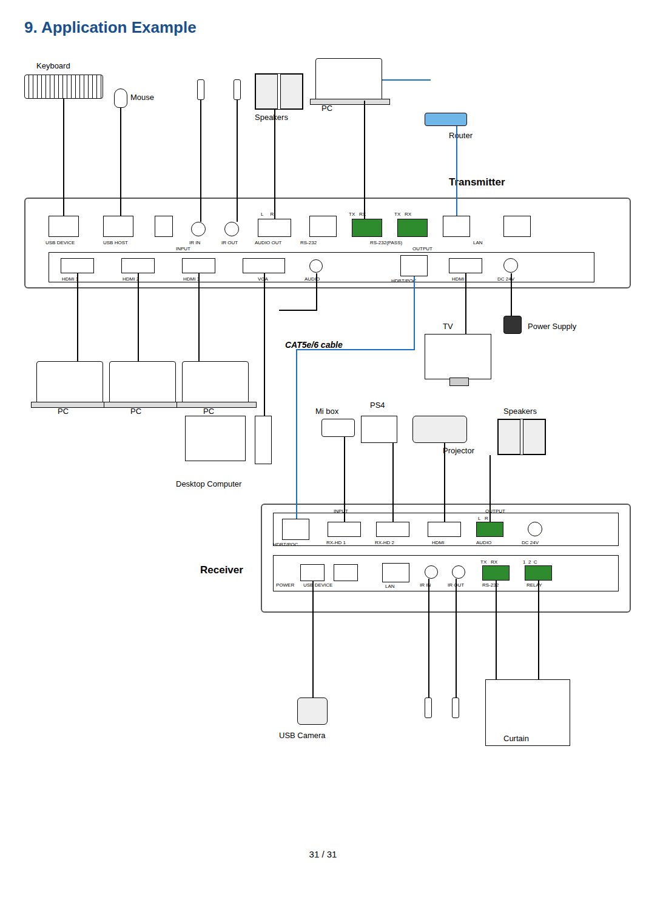9. Application Example
Keyboard
Mouse
Speakers
PC
Router
Transmitter
USB DEVICE
USB HOST
IR IN
IR OUT
AUDIO OUT
L R
RS-232
TX RX
TX RX
RS-232(PASS)
LAN
INPUT
OUTPUT
HDMI 1
HDMI 2
HDMI 3
VGA
AUDIO
HDBT/POC
HDMI
DC 24V
Power Supply
CAT5e/6 cable
TV
PC
PC
PC
Desktop Computer
Mi box
PS4
Projector
Speakers
Receiver
INPUT
OUTPUT
HDBT/POC
RX-HD 1
RX-HD 2
HDMI
L R
AUDIO
DC 24V
POWER
USB DEVICE
LAN
IR IN
IR OUT
TX RX
RS-232
1 2 C
RELAY
USB Camera
Curtain
31 / 31